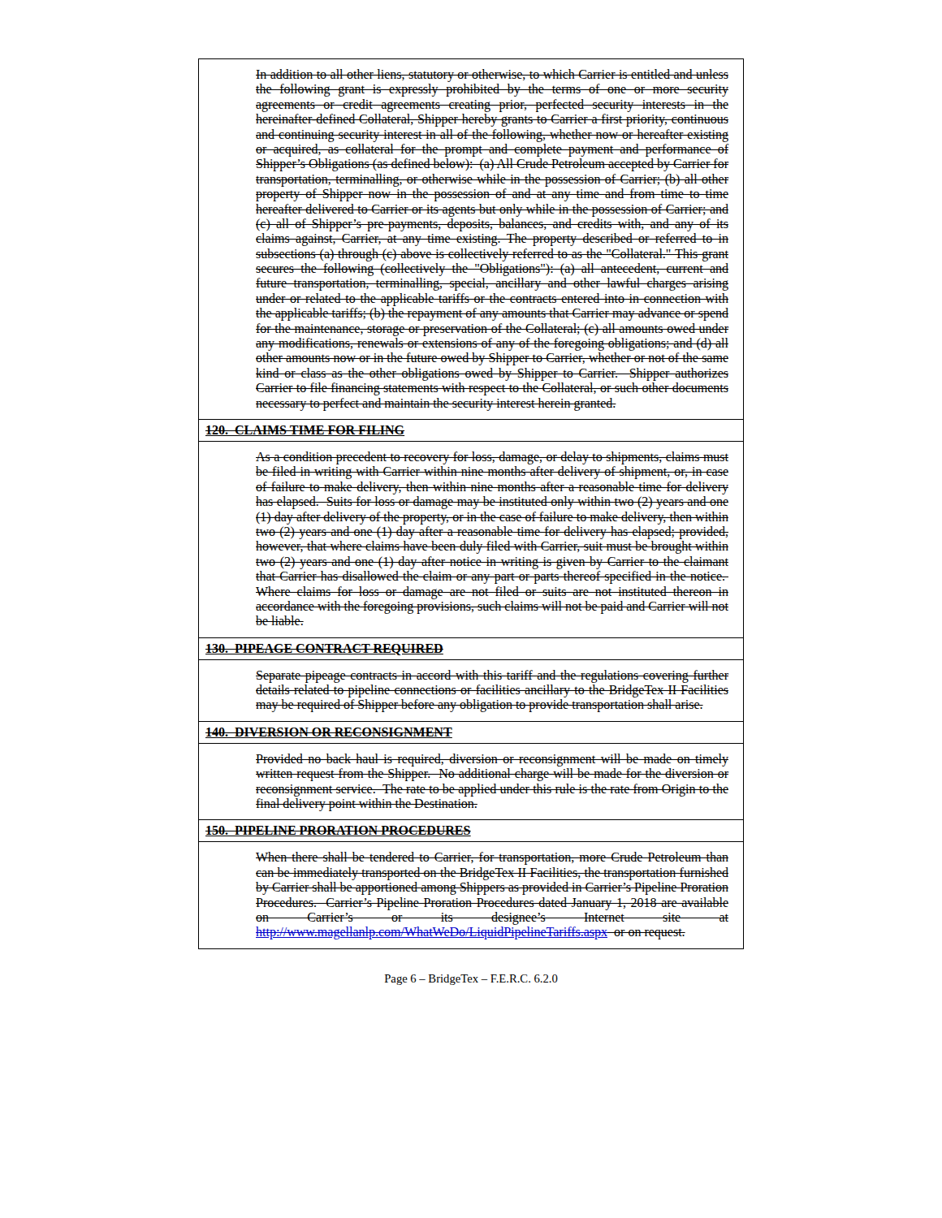In addition to all other liens, statutory or otherwise, to which Carrier is entitled and unless the following grant is expressly prohibited by the terms of one or more security agreements or credit agreements creating prior, perfected security interests in the hereinafter-defined Collateral, Shipper hereby grants to Carrier a first priority, continuous and continuing security interest in all of the following, whether now or hereafter existing or acquired, as collateral for the prompt and complete payment and performance of Shipper’s Obligations (as defined below): (a) All Crude Petroleum accepted by Carrier for transportation, terminalling, or otherwise while in the possession of Carrier; (b) all other property of Shipper now in the possession of and at any time and from time to time hereafter delivered to Carrier or its agents but only while in the possession of Carrier; and (c) all of Shipper’s pre-payments, deposits, balances, and credits with, and any of its claims against, Carrier, at any time existing. The property described or referred to in subsections (a) through (c) above is collectively referred to as the "Collateral." This grant secures the following (collectively the "Obligations"): (a) all antecedent, current and future transportation, terminalling, special, ancillary and other lawful charges arising under or related to the applicable tariffs or the contracts entered into in connection with the applicable tariffs; (b) the repayment of any amounts that Carrier may advance or spend for the maintenance, storage or preservation of the Collateral; (c) all amounts owed under any modifications, renewals or extensions of any of the foregoing obligations; and (d) all other amounts now or in the future owed by Shipper to Carrier, whether or not of the same kind or class as the other obligations owed by Shipper to Carrier. Shipper authorizes Carrier to file financing statements with respect to the Collateral, or such other documents necessary to perfect and maintain the security interest herein granted.
120. CLAIMS TIME FOR FILING
As a condition precedent to recovery for loss, damage, or delay to shipments, claims must be filed in writing with Carrier within nine months after delivery of shipment, or, in case of failure to make delivery, then within nine months after a reasonable time for delivery has elapsed. Suits for loss or damage may be instituted only within two (2) years and one (1) day after delivery of the property, or in the case of failure to make delivery, then within two (2) years and one (1) day after a reasonable time for delivery has elapsed; provided, however, that where claims have been duly filed with Carrier, suit must be brought within two (2) years and one (1) day after notice in writing is given by Carrier to the claimant that Carrier has disallowed the claim or any part or parts thereof specified in the notice. Where claims for loss or damage are not filed or suits are not instituted thereon in accordance with the foregoing provisions, such claims will not be paid and Carrier will not be liable.
130. PIPEAGE CONTRACT REQUIRED
Separate pipeage contracts in accord with this tariff and the regulations covering further details related to pipeline connections or facilities ancillary to the BridgeTex II Facilities may be required of Shipper before any obligation to provide transportation shall arise.
140. DIVERSION OR RECONSIGNMENT
Provided no back haul is required, diversion or reconsignment will be made on timely written request from the Shipper. No additional charge will be made for the diversion or reconsignment service. The rate to be applied under this rule is the rate from Origin to the final delivery point within the Destination.
150. PIPELINE PRORATION PROCEDURES
When there shall be tendered to Carrier, for transportation, more Crude Petroleum than can be immediately transported on the BridgeTex II Facilities, the transportation furnished by Carrier shall be apportioned among Shippers as provided in Carrier’s Pipeline Proration Procedures. Carrier’s Pipeline Proration Procedures dated January 1, 2018 are available on Carrier’s or its designee’s Internet site at http://www.magellanlp.com/WhatWeDo/LiquidPipelineTariffs.aspx or on request.
Page 6 – BridgeTex – F.E.R.C. 6.2.0